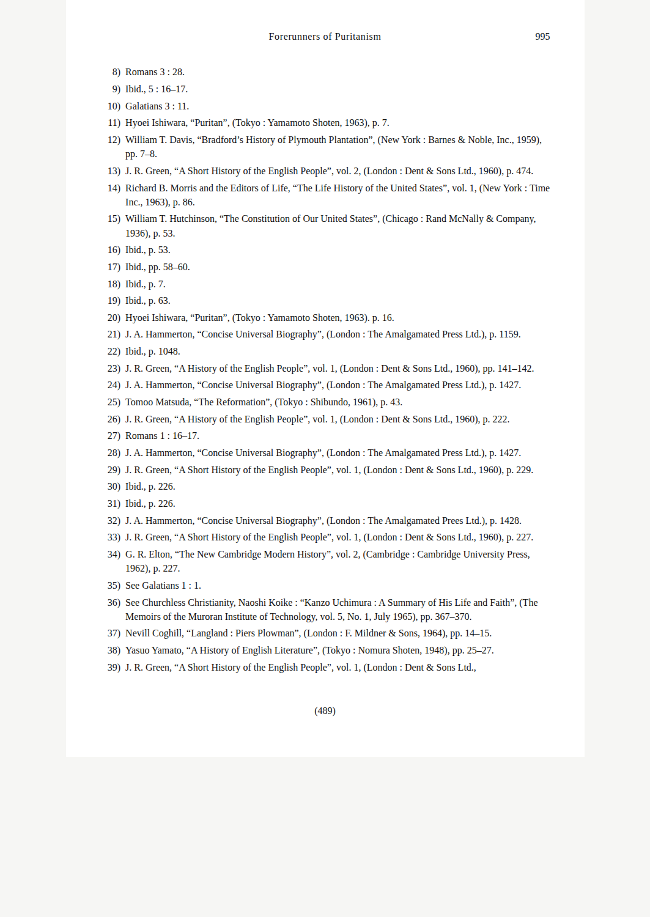Forerunners of Puritanism
995
8) Romans 3 : 28.
9) Ibid., 5 : 16–17.
10) Galatians 3 : 11.
11) Hyoei Ishiwara, “Puritan”, (Tokyo : Yamamoto Shoten, 1963), p. 7.
12) William T. Davis, “Bradford’s History of Plymouth Plantation”, (New York : Barnes & Noble, Inc., 1959), pp. 7–8.
13) J. R. Green, “A Short History of the English People”, vol. 2, (London : Dent & Sons Ltd., 1960), p. 474.
14) Richard B. Morris and the Editors of Life, “The Life History of the United States”, vol. 1, (New York : Time Inc., 1963), p. 86.
15) William T. Hutchinson, “The Constitution of Our United States”, (Chicago : Rand McNally & Company, 1936), p. 53.
16) Ibid., p. 53.
17) Ibid., pp. 58–60.
18) Ibid., p. 7.
19) Ibid., p. 63.
20) Hyoei Ishiwara, “Puritan”, (Tokyo : Yamamoto Shoten, 1963). p. 16.
21) J. A. Hammerton, “Concise Universal Biography”, (London : The Amalgamated Press Ltd.), p. 1159.
22) Ibid., p. 1048.
23) J. R. Green, “A History of the English People”, vol. 1, (London : Dent & Sons Ltd., 1960), pp. 141–142.
24) J. A. Hammerton, “Concise Universal Biography”, (London : The Amalgamated Press Ltd.), p. 1427.
25) Tomoo Matsuda, “The Reformation”, (Tokyo : Shibundo, 1961), p. 43.
26) J. R. Green, “A History of the English People”, vol. 1, (London : Dent & Sons Ltd., 1960), p. 222.
27) Romans 1 : 16–17.
28) J. A. Hammerton, “Concise Universal Biography”, (London : The Amalgamated Press Ltd.), p. 1427.
29) J. R. Green, “A Short History of the English People”, vol. 1, (London : Dent & Sons Ltd., 1960), p. 229.
30) Ibid., p. 226.
31) Ibid., p. 226.
32) J. A. Hammerton, “Concise Universal Biography”, (London : The Amalgamated Prees Ltd.), p. 1428.
33) J. R. Green, “A Short History of the English People”, vol. 1, (London : Dent & Sons Ltd., 1960), p. 227.
34) G. R. Elton, “The New Cambridge Modern History”, vol. 2, (Cambridge : Cambridge University Press, 1962), p. 227.
35) See Galatians 1 : 1.
36) See Churchless Christianity, Naoshi Koike : “Kanzo Uchimura : A Summary of His Life and Faith”, (The Memoirs of the Muroran Institute of Technology, vol. 5, No. 1, July 1965), pp. 367–370.
37) Nevill Coghill, “Langland : Piers Plowman”, (London : F. Mildner & Sons, 1964), pp. 14–15.
38) Yasuo Yamato, “A History of English Literature”, (Tokyo : Nomura Shoten, 1948), pp. 25–27.
39) J. R. Green, “A Short History of the English People”, vol. 1, (London : Dent & Sons Ltd.,
(489)